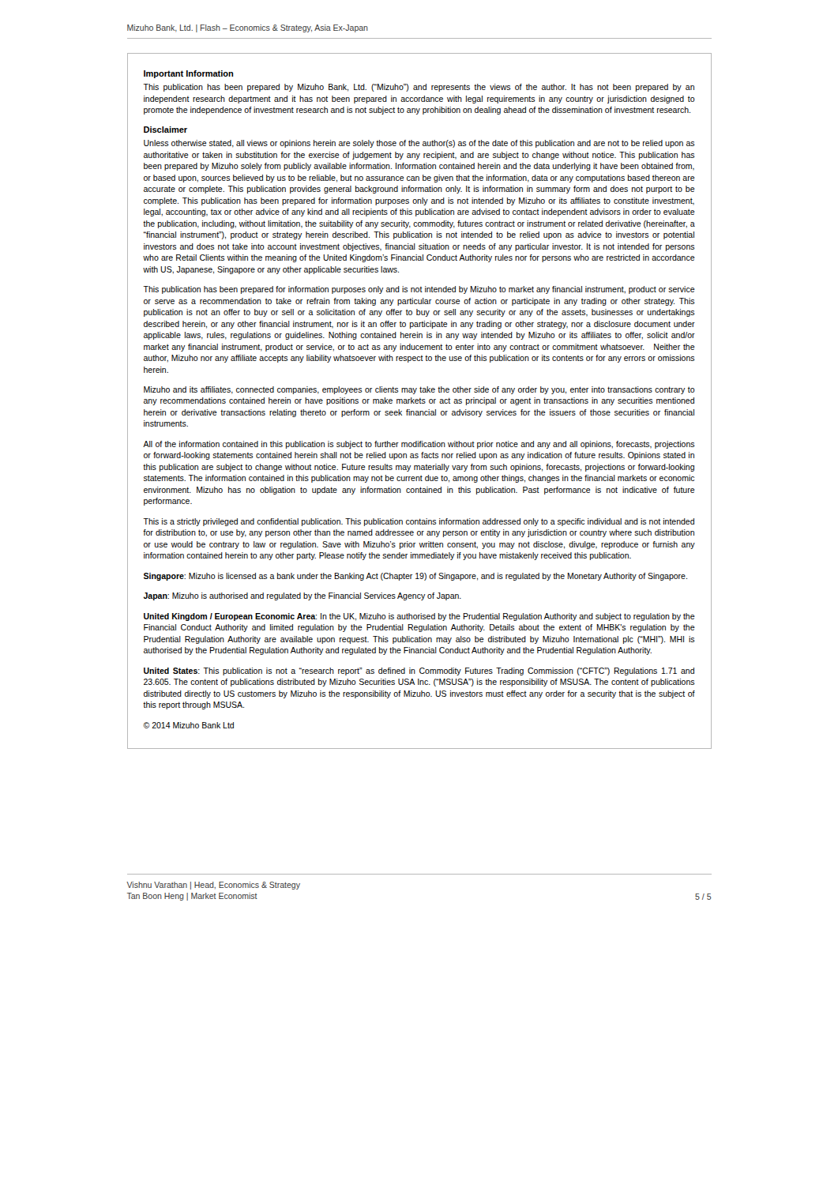Mizuho Bank, Ltd. | Flash – Economics & Strategy, Asia Ex-Japan
Important Information
This publication has been prepared by Mizuho Bank, Ltd. (“Mizuho”) and represents the views of the author. It has not been prepared by an independent research department and it has not been prepared in accordance with legal requirements in any country or jurisdiction designed to promote the independence of investment research and is not subject to any prohibition on dealing ahead of the dissemination of investment research.
Disclaimer
Unless otherwise stated, all views or opinions herein are solely those of the author(s) as of the date of this publication and are not to be relied upon as authoritative or taken in substitution for the exercise of judgement by any recipient, and are subject to change without notice. This publication has been prepared by Mizuho solely from publicly available information. Information contained herein and the data underlying it have been obtained from, or based upon, sources believed by us to be reliable, but no assurance can be given that the information, data or any computations based thereon are accurate or complete. This publication provides general background information only. It is information in summary form and does not purport to be complete. This publication has been prepared for information purposes only and is not intended by Mizuho or its affiliates to constitute investment, legal, accounting, tax or other advice of any kind and all recipients of this publication are advised to contact independent advisors in order to evaluate the publication, including, without limitation, the suitability of any security, commodity, futures contract or instrument or related derivative (hereinafter, a “financial instrument”), product or strategy herein described. This publication is not intended to be relied upon as advice to investors or potential investors and does not take into account investment objectives, financial situation or needs of any particular investor. It is not intended for persons who are Retail Clients within the meaning of the United Kingdom’s Financial Conduct Authority rules nor for persons who are restricted in accordance with US, Japanese, Singapore or any other applicable securities laws.
This publication has been prepared for information purposes only and is not intended by Mizuho to market any financial instrument, product or service or serve as a recommendation to take or refrain from taking any particular course of action or participate in any trading or other strategy. This publication is not an offer to buy or sell or a solicitation of any offer to buy or sell any security or any of the assets, businesses or undertakings described herein, or any other financial instrument, nor is it an offer to participate in any trading or other strategy, nor a disclosure document under applicable laws, rules, regulations or guidelines. Nothing contained herein is in any way intended by Mizuho or its affiliates to offer, solicit and/or market any financial instrument, product or service, or to act as any inducement to enter into any contract or commitment whatsoever. Neither the author, Mizuho nor any affiliate accepts any liability whatsoever with respect to the use of this publication or its contents or for any errors or omissions herein.
Mizuho and its affiliates, connected companies, employees or clients may take the other side of any order by you, enter into transactions contrary to any recommendations contained herein or have positions or make markets or act as principal or agent in transactions in any securities mentioned herein or derivative transactions relating thereto or perform or seek financial or advisory services for the issuers of those securities or financial instruments.
All of the information contained in this publication is subject to further modification without prior notice and any and all opinions, forecasts, projections or forward-looking statements contained herein shall not be relied upon as facts nor relied upon as any indication of future results. Opinions stated in this publication are subject to change without notice. Future results may materially vary from such opinions, forecasts, projections or forward-looking statements. The information contained in this publication may not be current due to, among other things, changes in the financial markets or economic environment. Mizuho has no obligation to update any information contained in this publication. Past performance is not indicative of future performance.
This is a strictly privileged and confidential publication. This publication contains information addressed only to a specific individual and is not intended for distribution to, or use by, any person other than the named addressee or any person or entity in any jurisdiction or country where such distribution or use would be contrary to law or regulation. Save with Mizuho’s prior written consent, you may not disclose, divulge, reproduce or furnish any information contained herein to any other party. Please notify the sender immediately if you have mistakenly received this publication.
Singapore: Mizuho is licensed as a bank under the Banking Act (Chapter 19) of Singapore, and is regulated by the Monetary Authority of Singapore.
Japan: Mizuho is authorised and regulated by the Financial Services Agency of Japan.
United Kingdom / European Economic Area: In the UK, Mizuho is authorised by the Prudential Regulation Authority and subject to regulation by the Financial Conduct Authority and limited regulation by the Prudential Regulation Authority. Details about the extent of MHBK's regulation by the Prudential Regulation Authority are available upon request. This publication may also be distributed by Mizuho International plc (“MHI”). MHI is authorised by the Prudential Regulation Authority and regulated by the Financial Conduct Authority and the Prudential Regulation Authority.
United States: This publication is not a “research report” as defined in Commodity Futures Trading Commission (“CFTC”) Regulations 1.71 and 23.605. The content of publications distributed by Mizuho Securities USA Inc. (“MSUSA”) is the responsibility of MSUSA. The content of publications distributed directly to US customers by Mizuho is the responsibility of Mizuho. US investors must effect any order for a security that is the subject of this report through MSUSA.
© 2014 Mizuho Bank Ltd
Vishnu Varathan | Head, Economics & Strategy
Tan Boon Heng | Market Economist
5 / 5